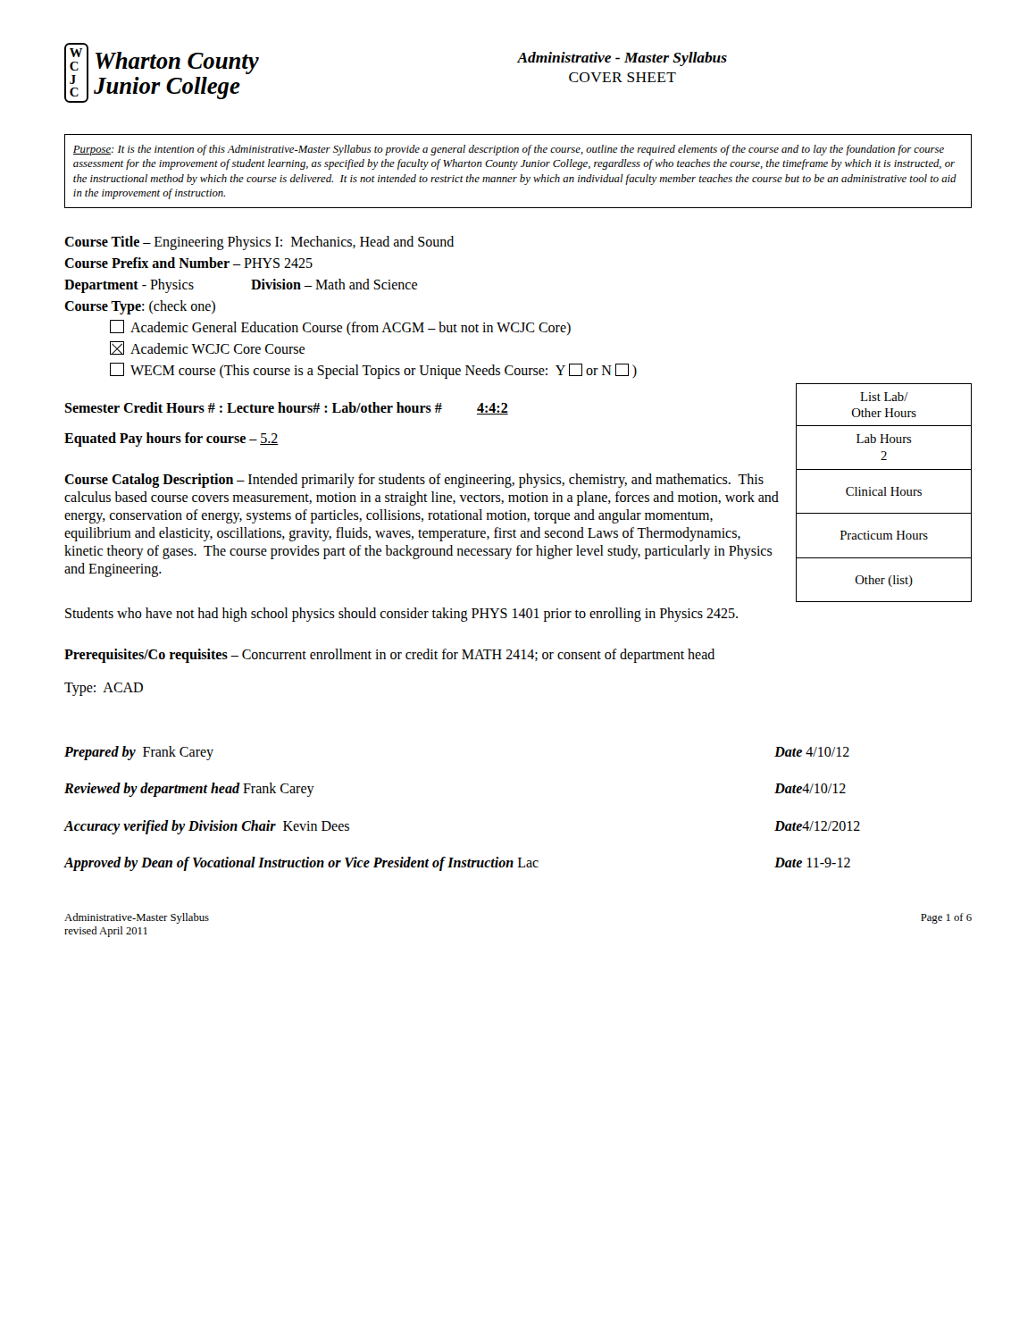WCJC
Wharton County
Junior College
Administrative - Master Syllabus
COVER SHEET
Purpose: It is the intention of this Administrative-Master Syllabus to provide a general description of the course, outline the required elements of the course and to lay the foundation for course assessment for the improvement of student learning, as specified by the faculty of Wharton County Junior College, regardless of who teaches the course, the timeframe by which it is instructed, or the instructional method by which the course is delivered. It is not intended to restrict the manner by which an individual faculty member teaches the course but to be an administrative tool to aid in the improvement of instruction.
Course Title – Engineering Physics I: Mechanics, Head and Sound
Course Prefix and Number – PHYS 2425
Department - Physics Division – Math and Science
Course Type: (check one)
Academic General Education Course (from ACGM – but not in WCJC Core)
Academic WCJC Core Course
WECM course (This course is a Special Topics or Unique Needs Course: Y or N )
Semester Credit Hours # : Lecture hours# : Lab/other hours # 4:4:2
Equated Pay hours for course – 5.2
Course Catalog Description – Intended primarily for students of engineering, physics, chemistry, and mathematics. This calculus based course covers measurement, motion in a straight line, vectors, motion in a plane, forces and motion, work and energy, conservation of energy, systems of particles, collisions, rotational motion, torque and angular momentum, equilibrium and elasticity, oscillations, gravity, fluids, waves, temperature, first and second Laws of Thermodynamics, kinetic theory of gases. The course provides part of the background necessary for higher level study, particularly in Physics and Engineering.
| List Lab/ Other Hours |
| Lab Hours 2 |
| Clinical Hours |
| Practicum Hours |
| Other (list) |
Students who have not had high school physics should consider taking PHYS 1401 prior to enrolling in Physics 2425.
Prerequisites/Co requisites – Concurrent enrollment in or credit for MATH 2414; or consent of department head
Type: ACAD
Prepared by Frank Carey
Date 4/10/12
Reviewed by department head Frank Carey
Date4/10/12
Accuracy verified by Division Chair Kevin Dees
Date4/12/2012
Approved by Dean of Vocational Instruction or Vice President of Instruction Lac
Date 11-9-12
Administrative-Master Syllabus
revised April 2011
Page 1 of 6